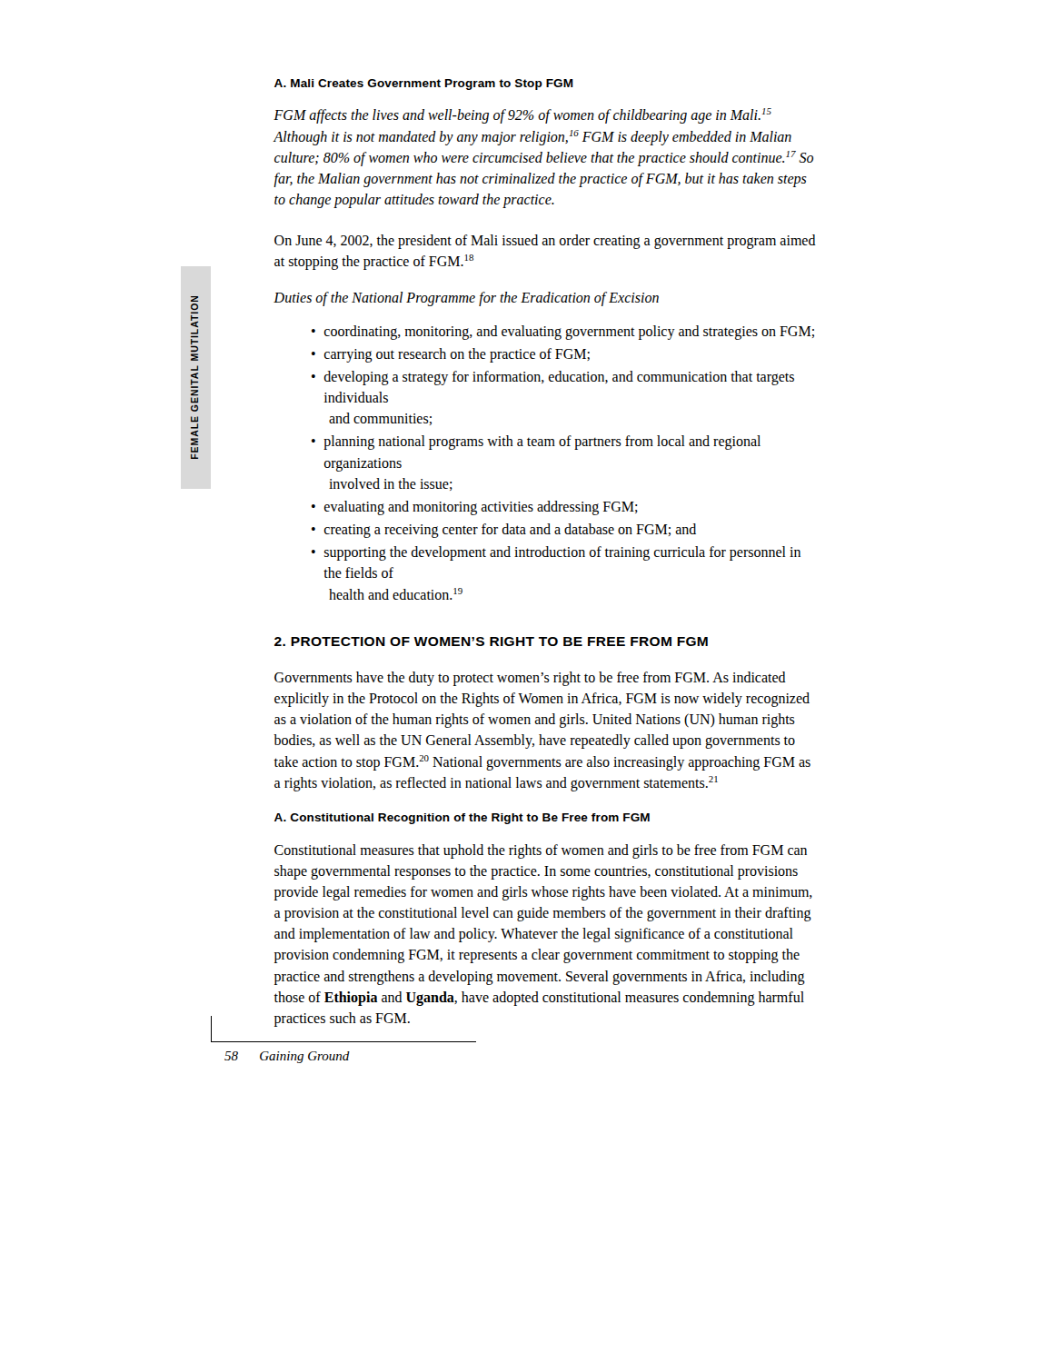FEMALE GENITAL MUTILATION
A. Mali Creates Government Program to Stop FGM
FGM affects the lives and well-being of 92% of women of childbearing age in Mali.15 Although it is not mandated by any major religion,16 FGM is deeply embedded in Malian culture; 80% of women who were circumcised believe that the practice should continue.17 So far, the Malian government has not criminalized the practice of FGM, but it has taken steps to change popular attitudes toward the practice.
On June 4, 2002, the president of Mali issued an order creating a government program aimed at stopping the practice of FGM.18
Duties of the National Programme for the Eradication of Excision
coordinating, monitoring, and evaluating government policy and strategies on FGM;
carrying out research on the practice of FGM;
developing a strategy for information, education, and communication that targets individualsand communities;
planning national programs with a team of partners from local and regional organizationsinvolved in the issue;
evaluating and monitoring activities addressing FGM;
creating a receiving center for data and a database on FGM; and
supporting the development and introduction of training curricula for personnel in the fields ofhealth and education.19
2. PROTECTION OF WOMEN’S RIGHT TO BE FREE FROM FGM
Governments have the duty to protect women’s right to be free from FGM. As indicated explicitly in the Protocol on the Rights of Women in Africa, FGM is now widely recognized as a violation of the human rights of women and girls. United Nations (UN) human rights bodies, as well as the UN General Assembly, have repeatedly called upon governments to take action to stop FGM.20 National governments are also increasingly approaching FGM as a rights violation, as reflected in national laws and government statements.21
A. Constitutional Recognition of the Right to Be Free from FGM
Constitutional measures that uphold the rights of women and girls to be free from FGM can shape governmental responses to the practice. In some countries, constitutional provisions provide legal remedies for women and girls whose rights have been violated. At a minimum, a provision at the constitutional level can guide members of the government in their drafting and implementation of law and policy. Whatever the legal significance of a constitutional provision condemning FGM, it represents a clear government commitment to stopping the practice and strengthens a developing movement. Several governments in Africa, including those of Ethiopia and Uganda, have adopted constitutional measures condemning harmful practices such as FGM.
58
Gaining Ground